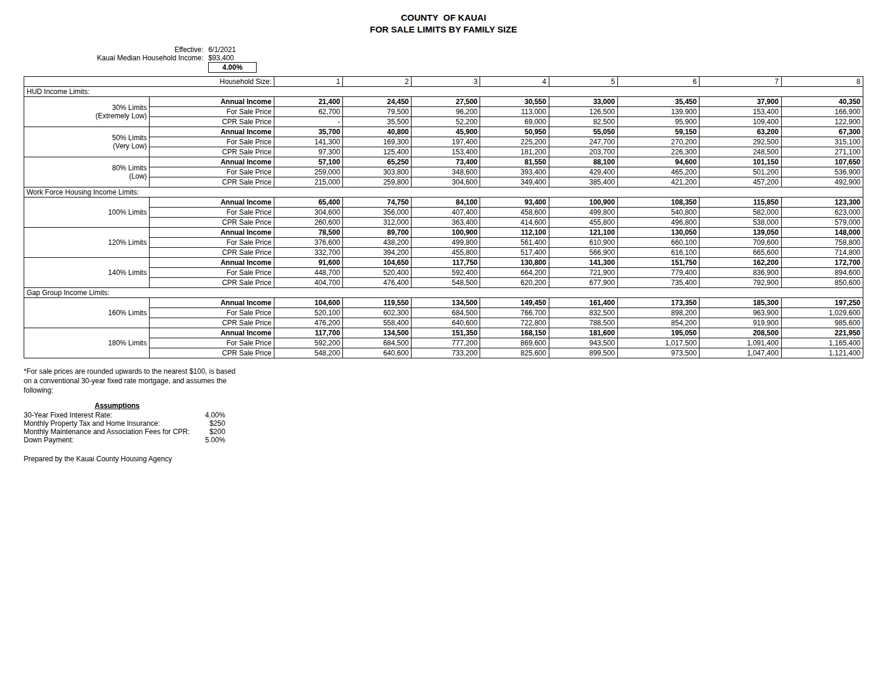COUNTY OF KAUAI
FOR SALE LIMITS BY FAMILY SIZE
| Effective: | 6/1/2021 |
| Kauai Median Household Income: | $93,400 |
| | 4.00% |
| Household Size: | 1 | 2 | 3 | 4 | 5 | 6 | 7 | 8 |
| HUD Income Limits: |
| 30% Limits (Extremely Low) | Annual Income | 21,400 | 24,450 | 27,500 | 30,550 | 33,000 | 35,450 | 37,900 | 40,350 |
| For Sale Price | 62,700 | 79,500 | 96,200 | 113,000 | 126,500 | 139,900 | 153,400 | 166,900 |
| CPR Sale Price | - | 35,500 | 52,200 | 69,000 | 82,500 | 95,900 | 109,400 | 122,900 |
| 50% Limits (Very Low) | Annual Income | 35,700 | 40,800 | 45,900 | 50,950 | 55,050 | 59,150 | 63,200 | 67,300 |
| For Sale Price | 141,300 | 169,300 | 197,400 | 225,200 | 247,700 | 270,200 | 292,500 | 315,100 |
| CPR Sale Price | 97,300 | 125,400 | 153,400 | 181,200 | 203,700 | 226,300 | 248,500 | 271,100 |
| 80% Limits (Low) | Annual Income | 57,100 | 65,250 | 73,400 | 81,550 | 88,100 | 94,600 | 101,150 | 107,650 |
| For Sale Price | 259,000 | 303,800 | 348,600 | 393,400 | 429,400 | 465,200 | 501,200 | 536,900 |
| CPR Sale Price | 215,000 | 259,800 | 304,600 | 349,400 | 385,400 | 421,200 | 457,200 | 492,900 |
| Work Force Housing Income Limits: |
| 100% Limits | Annual Income | 65,400 | 74,750 | 84,100 | 93,400 | 100,900 | 108,350 | 115,850 | 123,300 |
| For Sale Price | 304,600 | 356,000 | 407,400 | 458,600 | 499,800 | 540,800 | 582,000 | 623,000 |
| CPR Sale Price | 260,600 | 312,000 | 363,400 | 414,600 | 455,800 | 496,800 | 538,000 | 579,000 |
| 120% Limits | Annual Income | 78,500 | 89,700 | 100,900 | 112,100 | 121,100 | 130,050 | 139,050 | 148,000 |
| For Sale Price | 376,600 | 438,200 | 499,800 | 561,400 | 610,900 | 660,100 | 709,600 | 758,800 |
| CPR Sale Price | 332,700 | 394,200 | 455,800 | 517,400 | 566,900 | 616,100 | 665,600 | 714,800 |
| 140% Limits | Annual Income | 91,600 | 104,650 | 117,750 | 130,800 | 141,300 | 151,750 | 162,200 | 172,700 |
| For Sale Price | 448,700 | 520,400 | 592,400 | 664,200 | 721,900 | 779,400 | 836,900 | 894,600 |
| CPR Sale Price | 404,700 | 476,400 | 548,500 | 620,200 | 677,900 | 735,400 | 792,900 | 850,600 |
| Gap Group Income Limits: |
| 160% Limits | Annual Income | 104,600 | 119,550 | 134,500 | 149,450 | 161,400 | 173,350 | 185,300 | 197,250 |
| For Sale Price | 520,100 | 602,300 | 684,500 | 766,700 | 832,500 | 898,200 | 963,900 | 1,029,600 |
| CPR Sale Price | 476,200 | 558,400 | 640,600 | 722,800 | 788,500 | 854,200 | 919,900 | 985,600 |
| 180% Limits | Annual Income | 117,700 | 134,500 | 151,350 | 168,150 | 181,600 | 195,050 | 208,500 | 221,950 |
| For Sale Price | 592,200 | 684,500 | 777,200 | 869,600 | 943,500 | 1,017,500 | 1,091,400 | 1,165,400 |
| CPR Sale Price | 548,200 | 640,600 | 733,200 | 825,600 | 899,500 | 973,500 | 1,047,400 | 1,121,400 |
*For sale prices are rounded upwards to the nearest $100, is based
on a conventional 30-year fixed rate mortgage, and assumes the
following:
Assumptions
| 30-Year Fixed Interest Rate: | 4.00% |
| Monthly Property Tax and Home Insurance: | $250 |
| Monthly Maintenance and Association Fees for CPR: | $200 |
| Down Payment: | 5.00% |
Prepared by the Kauai County Housing Agency